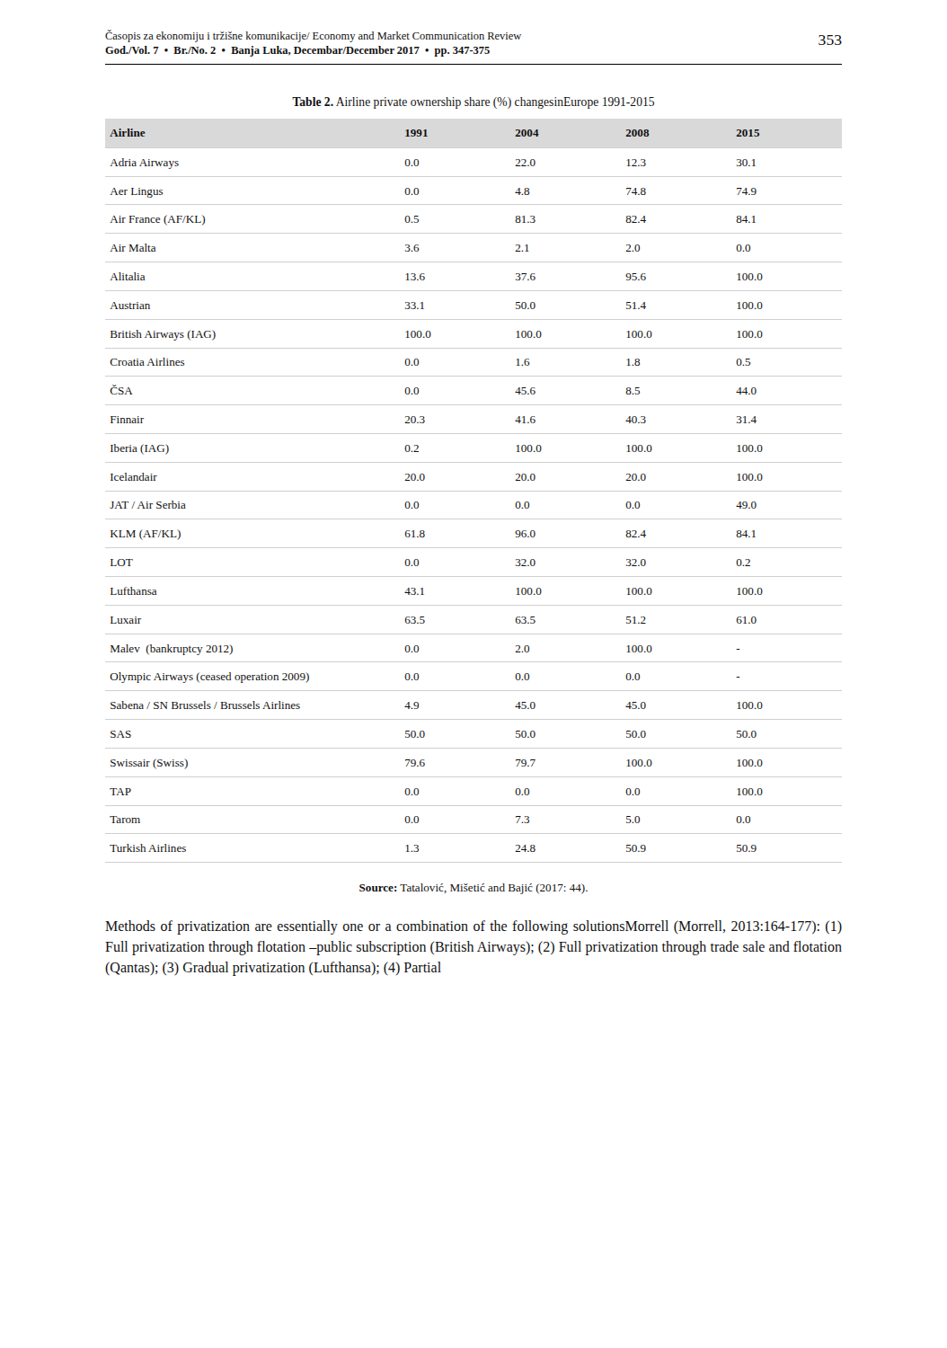Časopis za ekonomiju i tržišne komunikacije/ Economy and Market Communication Review
God./Vol. 7 • Br./No. 2 • Banja Luka, Decembar/December 2017 • pp. 347-375
353
Table 2. Airline private ownership share (%) changesinEurope 1991-2015
| Airline | 1991 | 2004 | 2008 | 2015 |
| --- | --- | --- | --- | --- |
| Adria Airways | 0.0 | 22.0 | 12.3 | 30.1 |
| Aer Lingus | 0.0 | 4.8 | 74.8 | 74.9 |
| Air France (AF/KL) | 0.5 | 81.3 | 82.4 | 84.1 |
| Air Malta | 3.6 | 2.1 | 2.0 | 0.0 |
| Alitalia | 13.6 | 37.6 | 95.6 | 100.0 |
| Austrian | 33.1 | 50.0 | 51.4 | 100.0 |
| British Airways (IAG) | 100.0 | 100.0 | 100.0 | 100.0 |
| Croatia Airlines | 0.0 | 1.6 | 1.8 | 0.5 |
| ČSA | 0.0 | 45.6 | 8.5 | 44.0 |
| Finnair | 20.3 | 41.6 | 40.3 | 31.4 |
| Iberia (IAG) | 0.2 | 100.0 | 100.0 | 100.0 |
| Icelandair | 20.0 | 20.0 | 20.0 | 100.0 |
| JAT / Air Serbia | 0.0 | 0.0 | 0.0 | 49.0 |
| KLM (AF/KL) | 61.8 | 96.0 | 82.4 | 84.1 |
| LOT | 0.0 | 32.0 | 32.0 | 0.2 |
| Lufthansa | 43.1 | 100.0 | 100.0 | 100.0 |
| Luxair | 63.5 | 63.5 | 51.2 | 61.0 |
| Malev (bankruptcy 2012) | 0.0 | 2.0 | 100.0 | - |
| Olympic Airways (ceased operation 2009) | 0.0 | 0.0 | 0.0 | - |
| Sabena / SN Brussels / Brussels Airlines | 4.9 | 45.0 | 45.0 | 100.0 |
| SAS | 50.0 | 50.0 | 50.0 | 50.0 |
| Swissair (Swiss) | 79.6 | 79.7 | 100.0 | 100.0 |
| TAP | 0.0 | 0.0 | 0.0 | 100.0 |
| Tarom | 0.0 | 7.3 | 5.0 | 0.0 |
| Turkish Airlines | 1.3 | 24.8 | 50.9 | 50.9 |
Source: Tatalović, Mišetić and Bajić (2017: 44).
Methods of privatization are essentially one or a combination of the following solutionsMorrell (Morrell, 2013:164-177): (1) Full privatization through flotation –public subscription (British Airways); (2) Full privatization through trade sale and flotation (Qantas); (3) Gradual privatization (Lufthansa); (4) Partial